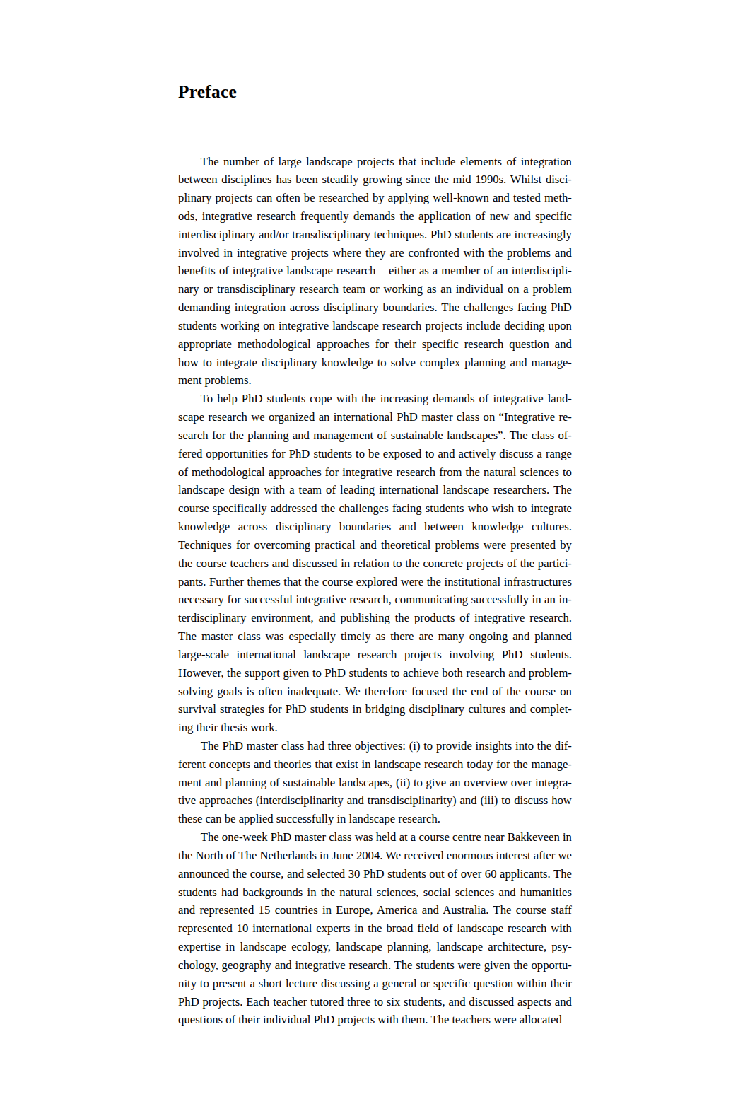Preface
The number of large landscape projects that include elements of integration between disciplines has been steadily growing since the mid 1990s. Whilst disciplinary projects can often be researched by applying well-known and tested methods, integrative research frequently demands the application of new and specific interdisciplinary and/or transdisciplinary techniques. PhD students are increasingly involved in integrative projects where they are confronted with the problems and benefits of integrative landscape research – either as a member of an interdisciplinary or transdisciplinary research team or working as an individual on a problem demanding integration across disciplinary boundaries. The challenges facing PhD students working on integrative landscape research projects include deciding upon appropriate methodological approaches for their specific research question and how to integrate disciplinary knowledge to solve complex planning and management problems.
To help PhD students cope with the increasing demands of integrative landscape research we organized an international PhD master class on “Integrative research for the planning and management of sustainable landscapes”. The class offered opportunities for PhD students to be exposed to and actively discuss a range of methodological approaches for integrative research from the natural sciences to landscape design with a team of leading international landscape researchers. The course specifically addressed the challenges facing students who wish to integrate knowledge across disciplinary boundaries and between knowledge cultures. Techniques for overcoming practical and theoretical problems were presented by the course teachers and discussed in relation to the concrete projects of the participants. Further themes that the course explored were the institutional infrastructures necessary for successful integrative research, communicating successfully in an interdisciplinary environment, and publishing the products of integrative research. The master class was especially timely as there are many ongoing and planned large-scale international landscape research projects involving PhD students. However, the support given to PhD students to achieve both research and problem-solving goals is often inadequate. We therefore focused the end of the course on survival strategies for PhD students in bridging disciplinary cultures and completing their thesis work.
The PhD master class had three objectives: (i) to provide insights into the different concepts and theories that exist in landscape research today for the management and planning of sustainable landscapes, (ii) to give an overview over integrative approaches (interdisciplinarity and transdisciplinarity) and (iii) to discuss how these can be applied successfully in landscape research.
The one-week PhD master class was held at a course centre near Bakkeveen in the North of The Netherlands in June 2004. We received enormous interest after we announced the course, and selected 30 PhD students out of over 60 applicants. The students had backgrounds in the natural sciences, social sciences and humanities and represented 15 countries in Europe, America and Australia. The course staff represented 10 international experts in the broad field of landscape research with expertise in landscape ecology, landscape planning, landscape architecture, psychology, geography and integrative research. The students were given the opportunity to present a short lecture discussing a general or specific question within their PhD projects. Each teacher tutored three to six students, and discussed aspects and questions of their individual PhD projects with them. The teachers were allocated